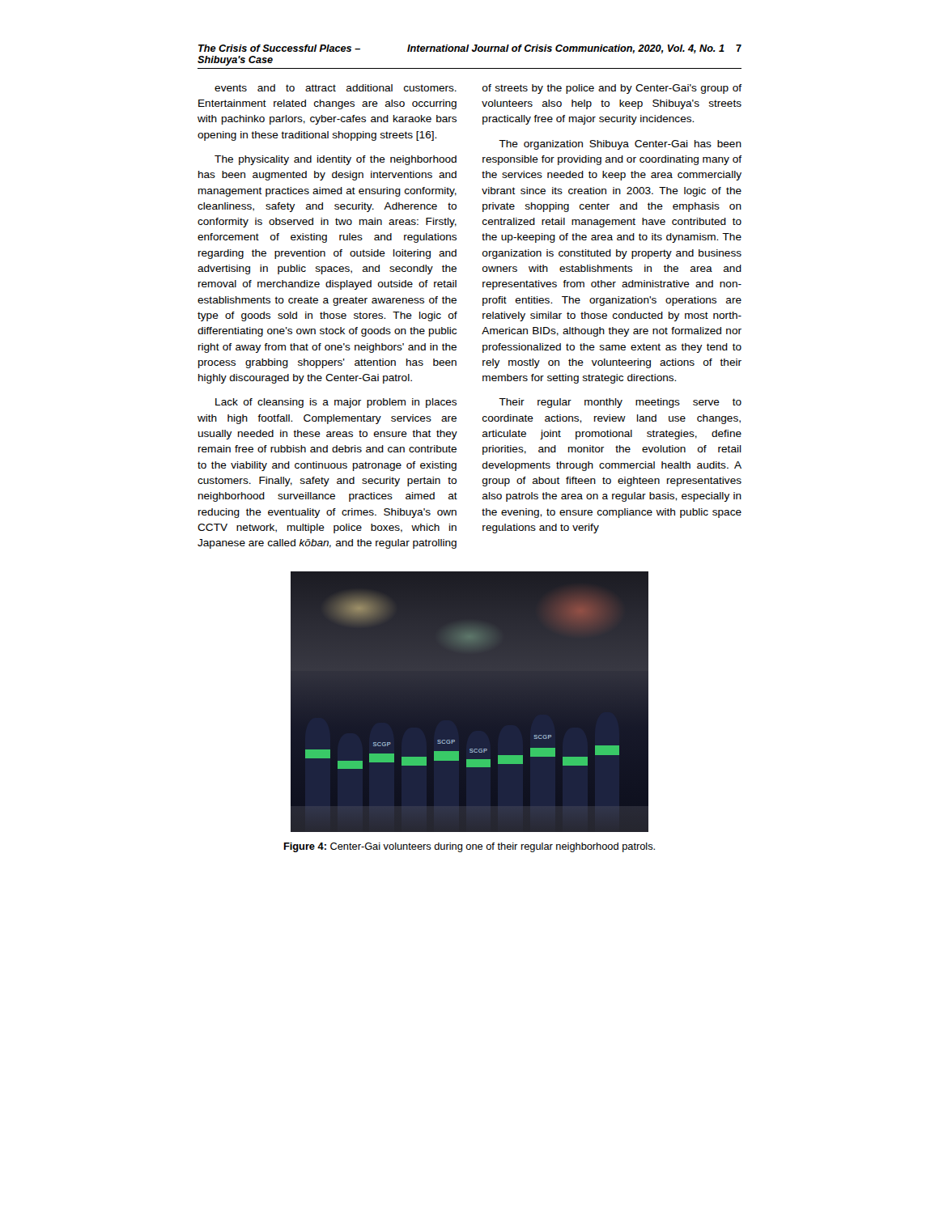The Crisis of Successful Places – Shibuya's Case International Journal of Crisis Communication, 2020, Vol. 4, No. 17
events and to attract additional customers. Entertainment related changes are also occurring with pachinko parlors, cyber-cafes and karaoke bars opening in these traditional shopping streets [16].
The physicality and identity of the neighborhood has been augmented by design interventions and management practices aimed at ensuring conformity, cleanliness, safety and security. Adherence to conformity is observed in two main areas: Firstly, enforcement of existing rules and regulations regarding the prevention of outside loitering and advertising in public spaces, and secondly the removal of merchandize displayed outside of retail establishments to create a greater awareness of the type of goods sold in those stores. The logic of differentiating one's own stock of goods on the public right of away from that of one's neighbors' and in the process grabbing shoppers' attention has been highly discouraged by the Center-Gai patrol.
Lack of cleansing is a major problem in places with high footfall. Complementary services are usually needed in these areas to ensure that they remain free of rubbish and debris and can contribute to the viability and continuous patronage of existing customers. Finally, safety and security pertain to neighborhood surveillance practices aimed at reducing the eventuality of crimes. Shibuya's own CCTV network, multiple police boxes, which in Japanese are called kōban, and the regular patrolling of streets by the police and by Center-Gai's group of volunteers also help to keep Shibuya's streets practically free of major security incidences.
The organization Shibuya Center-Gai has been responsible for providing and or coordinating many of the services needed to keep the area commercially vibrant since its creation in 2003. The logic of the private shopping center and the emphasis on centralized retail management have contributed to the up-keeping of the area and to its dynamism. The organization is constituted by property and business owners with establishments in the area and representatives from other administrative and non-profit entities. The organization's operations are relatively similar to those conducted by most north-American BIDs, although they are not formalized nor professionalized to the same extent as they tend to rely mostly on the volunteering actions of their members for setting strategic directions.
Their regular monthly meetings serve to coordinate actions, review land use changes, articulate joint promotional strategies, define priorities, and monitor the evolution of retail developments through commercial health audits. A group of about fifteen to eighteen representatives also patrols the area on a regular basis, especially in the evening, to ensure compliance with public space regulations and to verify
SCGP
SCGP
SCGP
SCGP
Figure 4: Center-Gai volunteers during one of their regular neighborhood patrols.